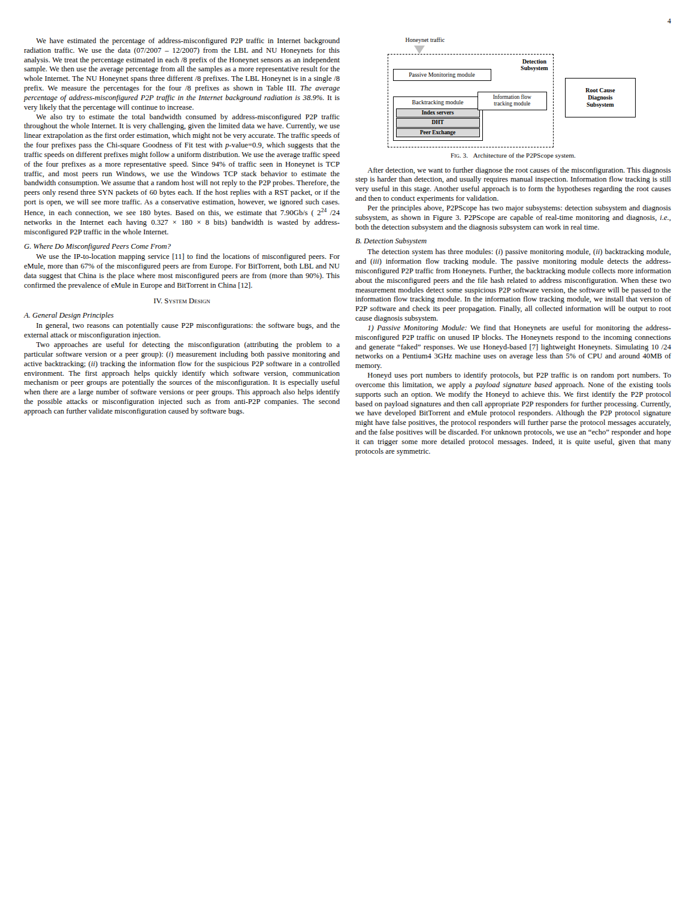4
We have estimated the percentage of address-misconfigured P2P traffic in Internet background radiation traffic. We use the data (07/2007 – 12/2007) from the LBL and NU Honeynets for this analysis. We treat the percentage estimated in each /8 prefix of the Honeynet sensors as an independent sample. We then use the average percentage from all the samples as a more representative result for the whole Internet. The NU Honeynet spans three different /8 prefixes. The LBL Honeynet is in a single /8 prefix. We measure the percentages for the four /8 prefixes as shown in Table III. The average percentage of address-misconfigured P2P traffic in the Internet background radiation is 38.9%. It is very likely that the percentage will continue to increase.
We also try to estimate the total bandwidth consumed by address-misconfigured P2P traffic throughout the whole Internet. It is very challenging, given the limited data we have. Currently, we use linear extrapolation as the first order estimation, which might not be very accurate. The traffic speeds of the four prefixes pass the Chi-square Goodness of Fit test with p-value=0.9, which suggests that the traffic speeds on different prefixes might follow a uniform distribution. We use the average traffic speed of the four prefixes as a more representative speed. Since 94% of traffic seen in Honeynet is TCP traffic, and most peers run Windows, we use the Windows TCP stack behavior to estimate the bandwidth consumption. We assume that a random host will not reply to the P2P probes. Therefore, the peers only resend three SYN packets of 60 bytes each. If the host replies with a RST packet, or if the port is open, we will see more traffic. As a conservative estimation, however, we ignored such cases. Hence, in each connection, we see 180 bytes. Based on this, we estimate that 7.90Gb/s ( 224 /24 networks in the Internet each having 0.327 × 180 × 8 bits) bandwidth is wasted by address-misconfigured P2P traffic in the whole Internet.
G. Where Do Misconfigured Peers Come From?
We use the IP-to-location mapping service [11] to find the locations of misconfigured peers. For eMule, more than 67% of the misconfigured peers are from Europe. For BitTorrent, both LBL and NU data suggest that China is the place where most misconfigured peers are from (more than 90%). This confirmed the prevalence of eMule in Europe and BitTorrent in China [12].
IV. System Design
A. General Design Principles
In general, two reasons can potentially cause P2P misconfigurations: the software bugs, and the external attack or misconfiguration injection.
Two approaches are useful for detecting the misconfiguration (attributing the problem to a particular software version or a peer group): (i) measurement including both passive monitoring and active backtracking; (ii) tracking the information flow for the suspicious P2P software in a controlled environment. The first approach helps quickly identify which software version, communication mechanism or peer groups are potentially the sources of the misconfiguration. It is especially useful when there are a large number of software versions or peer groups. This approach also helps identify the possible attacks or misconfiguration injected such as from anti-P2P companies. The second approach can further validate misconfiguration caused by software bugs.
Honeynet traffic
Detection
Subsystem
Passive Monitoring module
Backtracking module
Index servers
DHT
Peer Exchange
Information flow
tracking module
Root Cause
Diagnosis
Subsystem
Fig. 3. Architecture of the P2PScope system.
After detection, we want to further diagnose the root causes of the misconfiguration. This diagnosis step is harder than detection, and usually requires manual inspection. Information flow tracking is still very useful in this stage. Another useful approach is to form the hypotheses regarding the root causes and then to conduct experiments for validation.
Per the principles above, P2PScope has two major subsystems: detection subsystem and diagnosis subsystem, as shown in Figure 3. P2PScope are capable of real-time monitoring and diagnosis, i.e., both the detection subsystem and the diagnosis subsystem can work in real time.
B. Detection Subsystem
The detection system has three modules: (i) passive monitoring module, (ii) backtracking module, and (iii) information flow tracking module. The passive monitoring module detects the address-misconfigured P2P traffic from Honeynets. Further, the backtracking module collects more information about the misconfigured peers and the file hash related to address misconfiguration. When these two measurement modules detect some suspicious P2P software version, the software will be passed to the information flow tracking module. In the information flow tracking module, we install that version of P2P software and check its peer propagation. Finally, all collected information will be output to root cause diagnosis subsystem.
1) Passive Monitoring Module: We find that Honeynets are useful for monitoring the address-misconfigured P2P traffic on unused IP blocks. The Honeynets respond to the incoming connections and generate “faked” responses. We use Honeyd-based [7] lightweight Honeynets. Simulating 10 /24 networks on a Pentium4 3GHz machine uses on average less than 5% of CPU and around 40MB of memory.
Honeyd uses port numbers to identify protocols, but P2P traffic is on random port numbers. To overcome this limitation, we apply a payload signature based approach. None of the existing tools supports such an option. We modify the Honeyd to achieve this. We first identify the P2P protocol based on payload signatures and then call appropriate P2P responders for further processing. Currently, we have developed BitTorrent and eMule protocol responders. Although the P2P protocol signature might have false positives, the protocol responders will further parse the protocol messages accurately, and the false positives will be discarded. For unknown protocols, we use an “echo” responder and hope it can trigger some more detailed protocol messages. Indeed, it is quite useful, given that many protocols are symmetric.